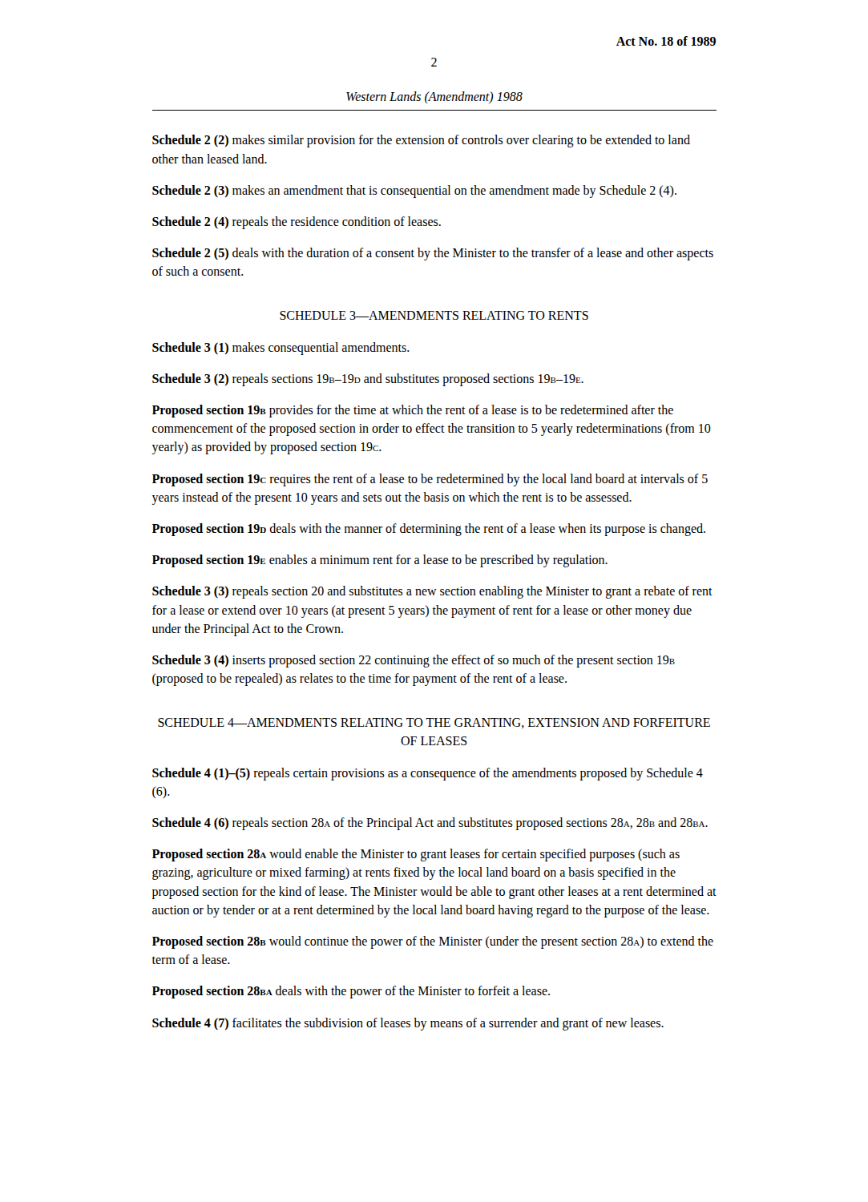Act No. 18 of 1989
2
Western Lands (Amendment) 1988
Schedule 2 (2) makes similar provision for the extension of controls over clearing to be extended to land other than leased land.
Schedule 2 (3) makes an amendment that is consequential on the amendment made by Schedule 2 (4).
Schedule 2 (4) repeals the residence condition of leases.
Schedule 2 (5) deals with the duration of a consent by the Minister to the transfer of a lease and other aspects of such a consent.
Schedule 3—Amendments relating to rents
Schedule 3 (1) makes consequential amendments.
Schedule 3 (2) repeals sections 19b–19d and substitutes proposed sections 19b–19e.
Proposed section 19b provides for the time at which the rent of a lease is to be redetermined after the commencement of the proposed section in order to effect the transition to 5 yearly redeterminations (from 10 yearly) as provided by proposed section 19c.
Proposed section 19c requires the rent of a lease to be redetermined by the local land board at intervals of 5 years instead of the present 10 years and sets out the basis on which the rent is to be assessed.
Proposed section 19d deals with the manner of determining the rent of a lease when its purpose is changed.
Proposed section 19e enables a minimum rent for a lease to be prescribed by regulation.
Schedule 3 (3) repeals section 20 and substitutes a new section enabling the Minister to grant a rebate of rent for a lease or extend over 10 years (at present 5 years) the payment of rent for a lease or other money due under the Principal Act to the Crown.
Schedule 3 (4) inserts proposed section 22 continuing the effect of so much of the present section 19b (proposed to be repealed) as relates to the time for payment of the rent of a lease.
Schedule 4—Amendments relating to the granting, extension and forfeiture of leases
Schedule 4 (1)–(5) repeals certain provisions as a consequence of the amendments proposed by Schedule 4 (6).
Schedule 4 (6) repeals section 28a of the Principal Act and substitutes proposed sections 28a, 28b and 28ba.
Proposed section 28a would enable the Minister to grant leases for certain specified purposes (such as grazing, agriculture or mixed farming) at rents fixed by the local land board on a basis specified in the proposed section for the kind of lease. The Minister would be able to grant other leases at a rent determined at auction or by tender or at a rent determined by the local land board having regard to the purpose of the lease.
Proposed section 28b would continue the power of the Minister (under the present section 28a) to extend the term of a lease.
Proposed section 28ba deals with the power of the Minister to forfeit a lease.
Schedule 4 (7) facilitates the subdivision of leases by means of a surrender and grant of new leases.